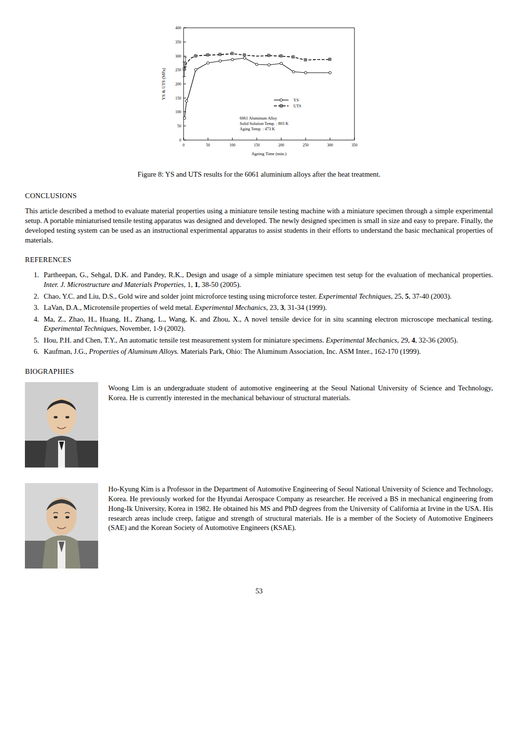0 50 100 150 200 250 300 350 400 0 50 100 150 200 250 300 350 Ageing Time (min.) YS & UTS (MPa) YS UTS 6061 Aluminum Alloy Solid Solution Temp. : 803 K Aging Temp. : 473 K
Figure 8: YS and UTS results for the 6061 aluminium alloys after the heat treatment.
Conclusions
This article described a method to evaluate material properties using a miniature tensile testing machine with a miniature specimen through a simple experimental setup. A portable miniaturised tensile testing apparatus was designed and developed. The newly designed specimen is small in size and easy to prepare. Finally, the developed testing system can be used as an instructional experimental apparatus to assist students in their efforts to understand the basic mechanical properties of materials.
References
Partheepan, G., Sehgal, D.K. and Pandey, R.K., Design and usage of a simple miniature specimen test setup for the evaluation of mechanical properties. Inter. J. Microstructure and Materials Properties, 1, 1, 38-50 (2005).
Chao, Y.C. and Liu, D.S., Gold wire and solder joint microforce testing using microforce tester. Experimental Techniques, 25, 5, 37-40 (2003).
LaVan, D.A., Microtensile properties of weld metal. Experimental Mechanics, 23, 3, 31-34 (1999).
Ma, Z., Zhao, H., Huang, H., Zhang, L., Wang, K. and Zhou, X., A novel tensile device for in situ scanning electron microscope mechanical testing. Experimental Techniques, November, 1-9 (2002).
Hou, P.H. and Chen, T.Y., An automatic tensile test measurement system for miniature specimens. Experimental Mechanics, 29, 4, 32-36 (2005).
Kaufman, J.G., Properties of Aluminum Alloys. Materials Park, Ohio: The Aluminum Association, Inc. ASM Inter., 162-170 (1999).
Biographies
Woong Lim is an undergraduate student of automotive engineering at the Seoul National University of Science and Technology, Korea. He is currently interested in the mechanical behaviour of structural materials.
Ho-Kyung Kim is a Professor in the Department of Automotive Engineering of Seoul National University of Science and Technology, Korea. He previously worked for the Hyundai Aerospace Company as researcher. He received a BS in mechanical engineering from Hong-Ik University, Korea in 1982. He obtained his MS and PhD degrees from the University of California at Irvine in the USA. His research areas include creep, fatigue and strength of structural materials. He is a member of the Society of Automotive Engineers (SAE) and the Korean Society of Automotive Engineers (KSAE).
53